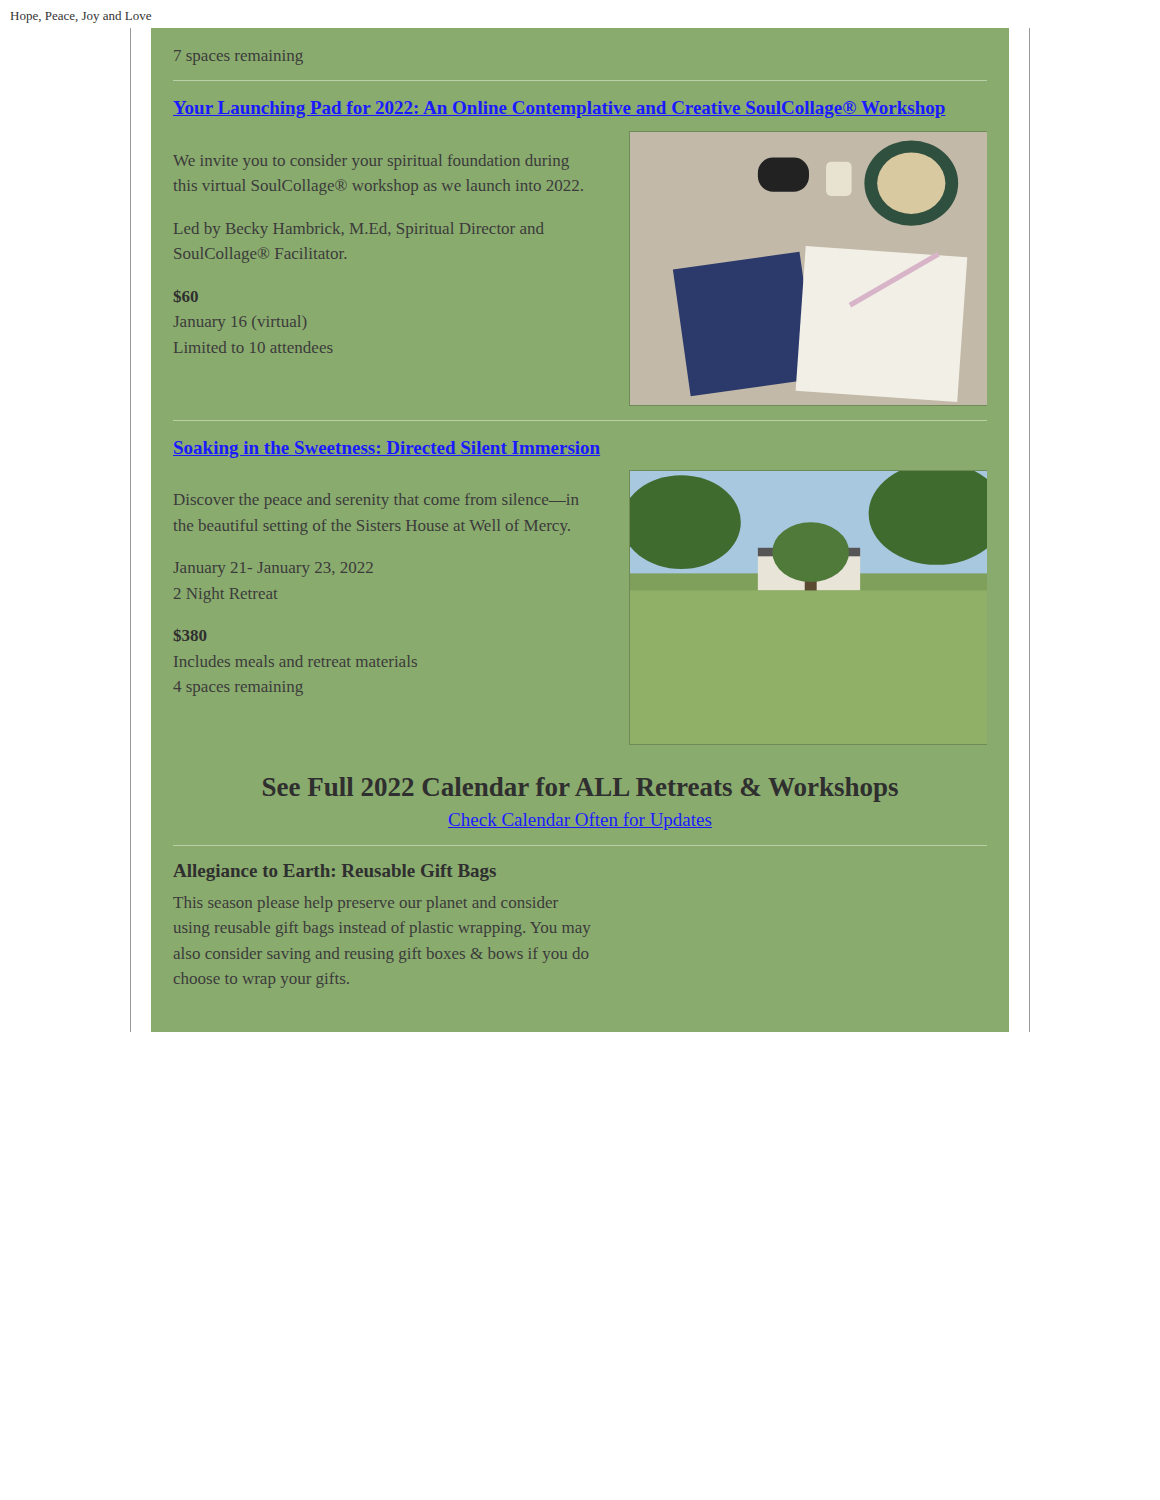Hope, Peace, Joy and Love
7 spaces remaining
Your Launching Pad for 2022: An Online Contemplative and Creative SoulCollage® Workshop
We invite you to consider your spiritual foundation during this virtual SoulCollage® workshop as we launch into 2022.
Led by Becky Hambrick, M.Ed, Spiritual Director and SoulCollage® Facilitator.
$60
January 16 (virtual)
Limited to 10 attendees
Soaking in the Sweetness: Directed Silent Immersion
Discover the peace and serenity that come from silence—in the beautiful setting of the Sisters House at Well of Mercy.
January 21- January 23, 2022
2 Night Retreat
$380
Includes meals and retreat materials
4 spaces remaining
See Full 2022 Calendar for ALL Retreats & Workshops
Check Calendar Often for Updates
Allegiance to Earth: Reusable Gift Bags
This season please help preserve our planet and consider using reusable gift bags instead of plastic wrapping. You may also consider saving and reusing gift boxes & bows if you do choose to wrap your gifts.